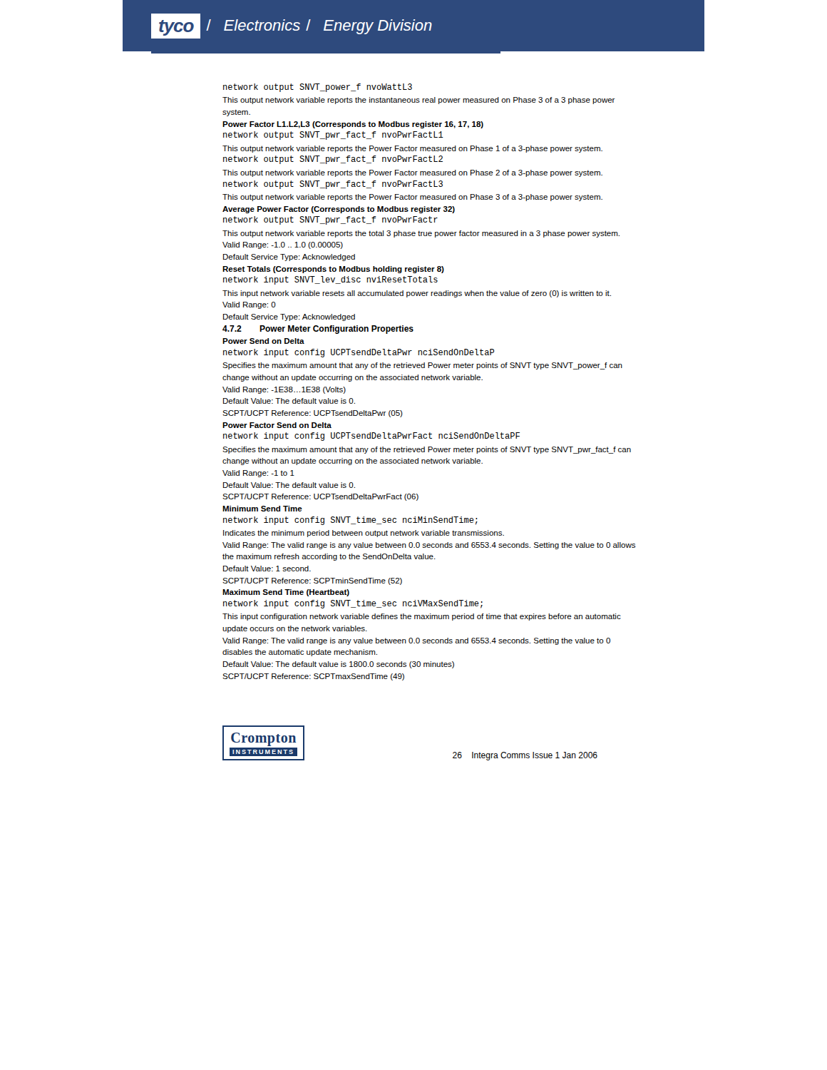tyco / Electronics / Energy Division
network output SNVT_power_f nvoWattL3
This output network variable reports the instantaneous real power measured on Phase 3 of a 3 phase power system.
Power Factor L1.L2,L3 (Corresponds to Modbus register 16, 17, 18)
network output SNVT_pwr_fact_f nvoPwrFactL1
This output network variable reports the Power Factor measured on Phase 1 of a 3-phase power system.
network output SNVT_pwr_fact_f nvoPwrFactL2
This output network variable reports the Power Factor measured on Phase 2 of a 3-phase power system.
network output SNVT_pwr_fact_f nvoPwrFactL3
This output network variable reports the Power Factor measured on Phase 3 of a 3-phase power system.
Average Power Factor (Corresponds to Modbus register 32)
network output SNVT_pwr_fact_f nvoPwrFactr
This output network variable reports the total 3 phase true power factor measured in a 3 phase power system.
Valid Range: -1.0 .. 1.0 (0.00005)
Default Service Type: Acknowledged
Reset Totals (Corresponds to Modbus holding register 8)
network input SNVT_lev_disc nviResetTotals
This input network variable resets all accumulated power readings when the value of zero (0) is written to it.
Valid Range: 0
Default Service Type: Acknowledged
4.7.2 Power Meter Configuration Properties
Power Send on Delta
network input config UCPTsendDeltaPwr nciSendOnDeltaP
Specifies the maximum amount that any of the retrieved Power meter points of SNVT type SNVT_power_f can change without an update occurring on the associated network variable.
Valid Range: -1E38…1E38 (Volts)
Default Value: The default value is 0.
SCPT/UCPT Reference: UCPTsendDeltaPwr (05)
Power Factor Send on Delta
network input config UCPTsendDeltaPwrFact nciSendOnDeltaPF
Specifies the maximum amount that any of the retrieved Power meter points of SNVT type SNVT_pwr_fact_f can change without an update occurring on the associated network variable.
Valid Range: -1 to 1
Default Value: The default value is 0.
SCPT/UCPT Reference: UCPTsendDeltaPwrFact (06)
Minimum Send Time
network input config SNVT_time_sec nciMinSendTime;
Indicates the minimum period between output network variable transmissions.
Valid Range: The valid range is any value between 0.0 seconds and 6553.4 seconds. Setting the value to 0 allows the maximum refresh according to the SendOnDelta value.
Default Value: 1 second.
SCPT/UCPT Reference: SCPTminSendTime (52)
Maximum Send Time (Heartbeat)
network input config SNVT_time_sec nciVMaxSendTime;
This input configuration network variable defines the maximum period of time that expires before an automatic update occurs on the network variables.
Valid Range: The valid range is any value between 0.0 seconds and 6553.4 seconds. Setting the value to 0 disables the automatic update mechanism.
Default Value: The default value is 1800.0 seconds (30 minutes)
SCPT/UCPT Reference: SCPTmaxSendTime (49)
Crompton
INSTRUMENTS
26 Integra Comms Issue 1 Jan 2006